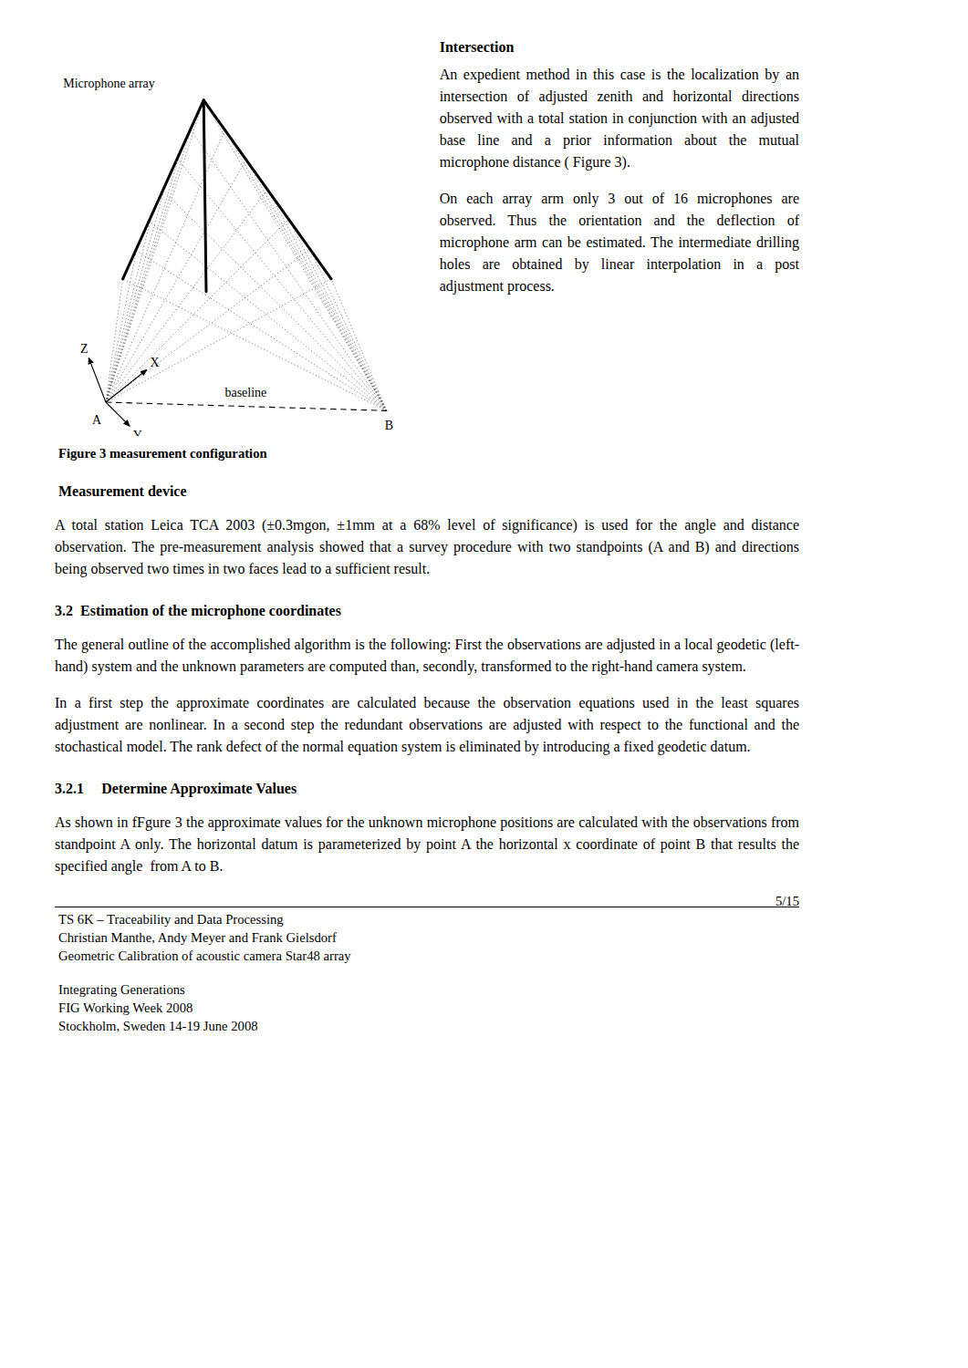Z X Y A B baseline Microphone array
Figure 3 measurement configuration
Intersection
An expedient method in this case is the localization by an intersection of adjusted zenith and horizontal directions observed with a total station in conjunction with an adjusted base line and a prior information about the mutual microphone distance ( Figure 3).
On each array arm only 3 out of 16 microphones are observed. Thus the orientation and the deflection of microphone arm can be estimated. The intermediate drilling holes are obtained by linear interpolation in a post adjustment process.
Measurement device
A total station Leica TCA 2003 (±0.3mgon, ±1mm at a 68% level of significance) is used for the angle and distance observation. The pre-measurement analysis showed that a survey procedure with two standpoints (A and B) and directions being observed two times in two faces lead to a sufficient result.
3.2 Estimation of the microphone coordinates
The general outline of the accomplished algorithm is the following: First the observations are adjusted in a local geodetic (left-hand) system and the unknown parameters are computed than, secondly, transformed to the right-hand camera system.
In a first step the approximate coordinates are calculated because the observation equations used in the least squares adjustment are nonlinear. In a second step the redundant observations are adjusted with respect to the functional and the stochastical model. The rank defect of the normal equation system is eliminated by introducing a fixed geodetic datum.
3.2.1 Determine Approximate Values
As shown in fFgure 3 the approximate values for the unknown microphone positions are calculated with the observations from standpoint A only. The horizontal datum is parameterized by point A the horizontal x coordinate of point B that results the specified angle from A to B.
5/15
TS 6K – Traceability and Data Processing
Christian Manthe, Andy Meyer and Frank Gielsdorf
Geometric Calibration of acoustic camera Star48 array
Integrating Generations
FIG Working Week 2008
Stockholm, Sweden 14-19 June 2008